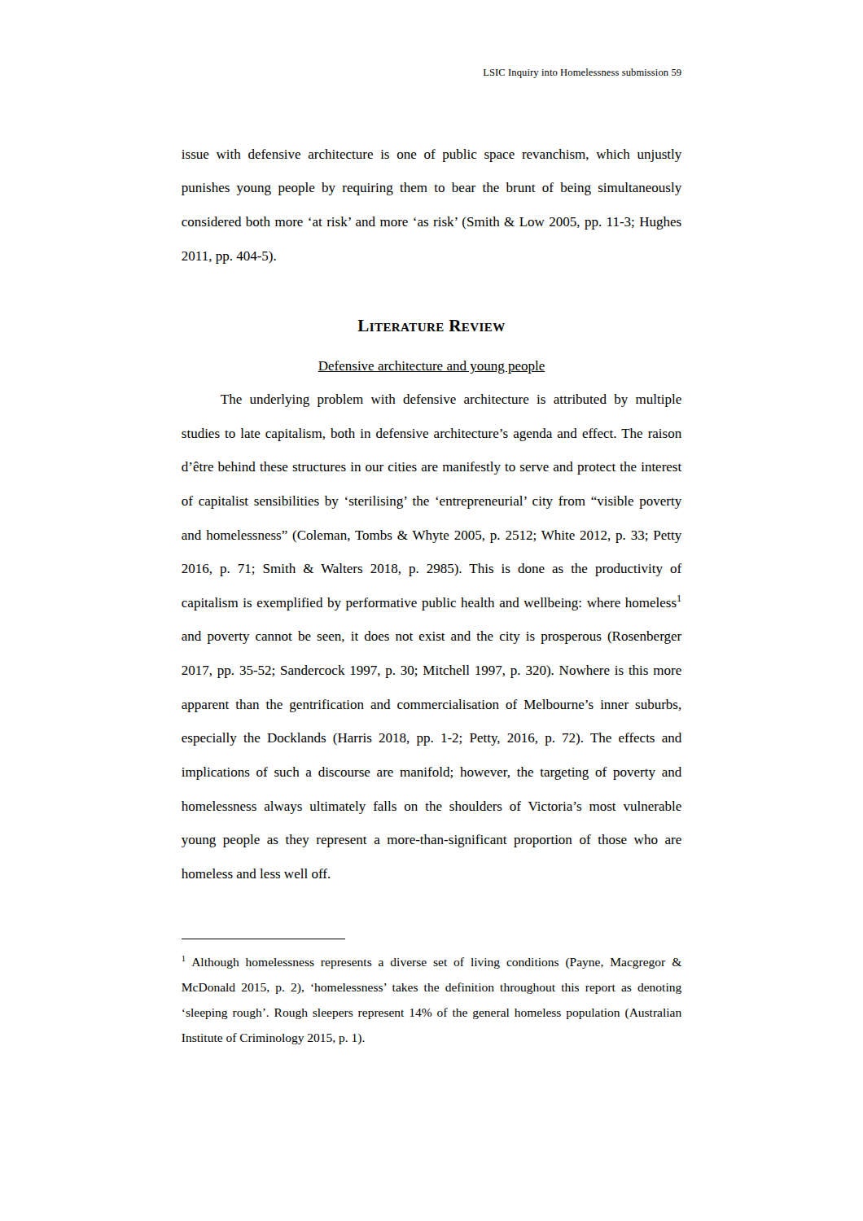LSIC Inquiry into Homelessness submission 59
issue with defensive architecture is one of public space revanchism, which unjustly punishes young people by requiring them to bear the brunt of being simultaneously considered both more ‘at risk’ and more ‘as risk’ (Smith & Low 2005, pp. 11-3; Hughes 2011, pp. 404-5).
Literature Review
Defensive architecture and young people
The underlying problem with defensive architecture is attributed by multiple studies to late capitalism, both in defensive architecture’s agenda and effect. The raison d’être behind these structures in our cities are manifestly to serve and protect the interest of capitalist sensibilities by ‘sterilising’ the ‘entrepreneurial’ city from “visible poverty and homelessness” (Coleman, Tombs & Whyte 2005, p. 2512; White 2012, p. 33; Petty 2016, p. 71; Smith & Walters 2018, p. 2985). This is done as the productivity of capitalism is exemplified by performative public health and wellbeing: where homeless1 and poverty cannot be seen, it does not exist and the city is prosperous (Rosenberger 2017, pp. 35-52; Sandercock 1997, p. 30; Mitchell 1997, p. 320). Nowhere is this more apparent than the gentrification and commercialisation of Melbourne’s inner suburbs, especially the Docklands (Harris 2018, pp. 1-2; Petty, 2016, p. 72). The effects and implications of such a discourse are manifold; however, the targeting of poverty and homelessness always ultimately falls on the shoulders of Victoria’s most vulnerable young people as they represent a more-than-significant proportion of those who are homeless and less well off.
1 Although homelessness represents a diverse set of living conditions (Payne, Macgregor & McDonald 2015, p. 2), ‘homelessness’ takes the definition throughout this report as denoting ‘sleeping rough’. Rough sleepers represent 14% of the general homeless population (Australian Institute of Criminology 2015, p. 1).